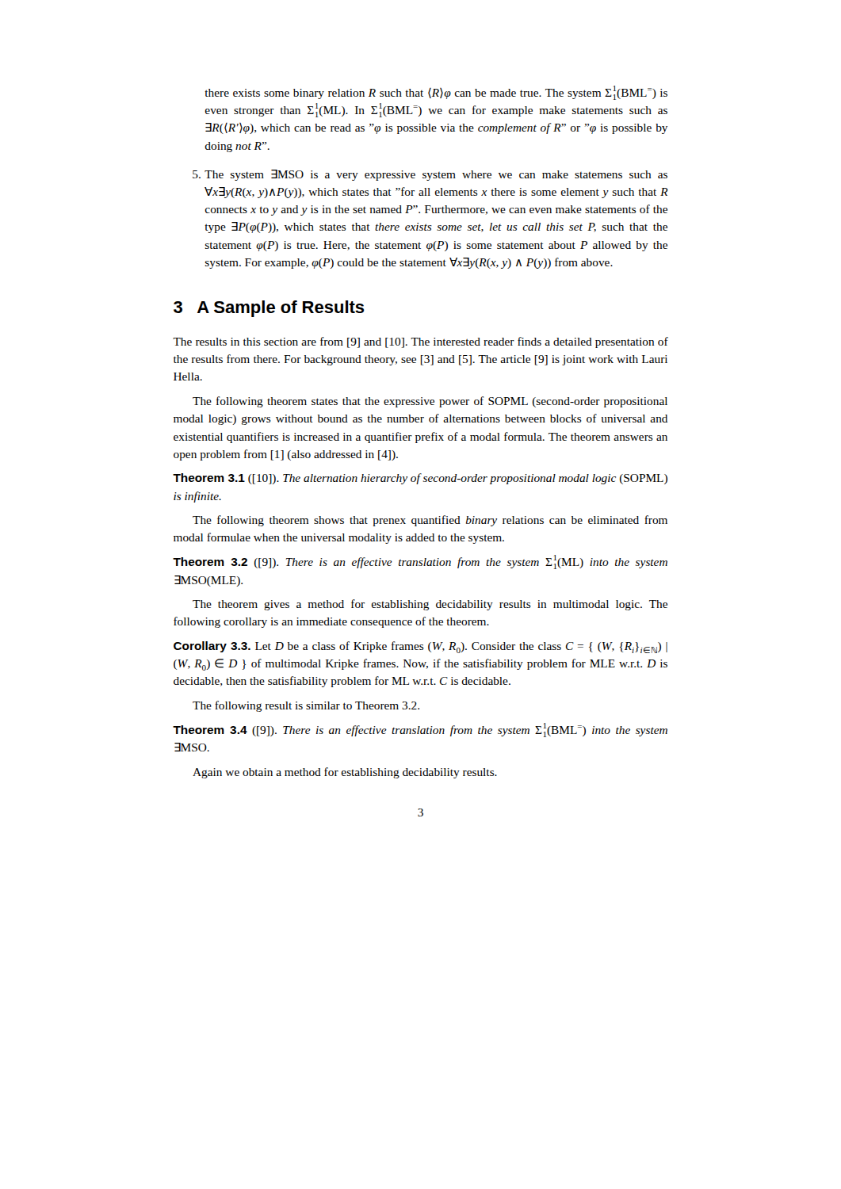there exists some binary relation R such that ⟨R⟩φ can be made true. The system Σ11(BML=) is even stronger than Σ11(ML). In Σ11(BML=) we can for example make statements such as ∃R(⟨R′⟩φ), which can be read as ”φ is possible via the complement of R” or ”φ is possible by doing not R”.
5. The system ∃MSO is a very expressive system where we can make statemens such as ∀x∃y(R(x, y)∧P(y)), which states that ”for all elements x there is some element y such that R connects x to y and y is in the set named P”. Furthermore, we can even make statements of the type ∃P(φ(P)), which states that there exists some set, let us call this set P, such that the statement φ(P) is true. Here, the statement φ(P) is some statement about P allowed by the system. For example, φ(P) could be the statement ∀x∃y(R(x, y) ∧ P(y)) from above.
3 A Sample of Results
The results in this section are from [9] and [10]. The interested reader finds a detailed presentation of the results from there. For background theory, see [3] and [5]. The article [9] is joint work with Lauri Hella.
The following theorem states that the expressive power of SOPML (second-order propositional modal logic) grows without bound as the number of alternations between blocks of universal and existential quantifiers is increased in a quantifier prefix of a modal formula. The theorem answers an open problem from [1] (also addressed in [4]).
Theorem 3.1 ([10]). The alternation hierarchy of second-order propositional modal logic (SOPML) is infinite.
The following theorem shows that prenex quantified binary relations can be eliminated from modal formulae when the universal modality is added to the system.
Theorem 3.2 ([9]). There is an effective translation from the system Σ11(ML) into the system ∃MSO(MLE).
The theorem gives a method for establishing decidability results in multimodal logic. The following corollary is an immediate consequence of the theorem.
Corollary 3.3. Let D be a class of Kripke frames (W, R0). Consider the class C = { (W, {Ri}i∈ℕ) | (W, R0) ∈ D } of multimodal Kripke frames. Now, if the satisfiability problem for MLE w.r.t. D is decidable, then the satisfiability problem for ML w.r.t. C is decidable.
The following result is similar to Theorem 3.2.
Theorem 3.4 ([9]). There is an effective translation from the system Σ11(BML=) into the system ∃MSO.
Again we obtain a method for establishing decidability results.
3